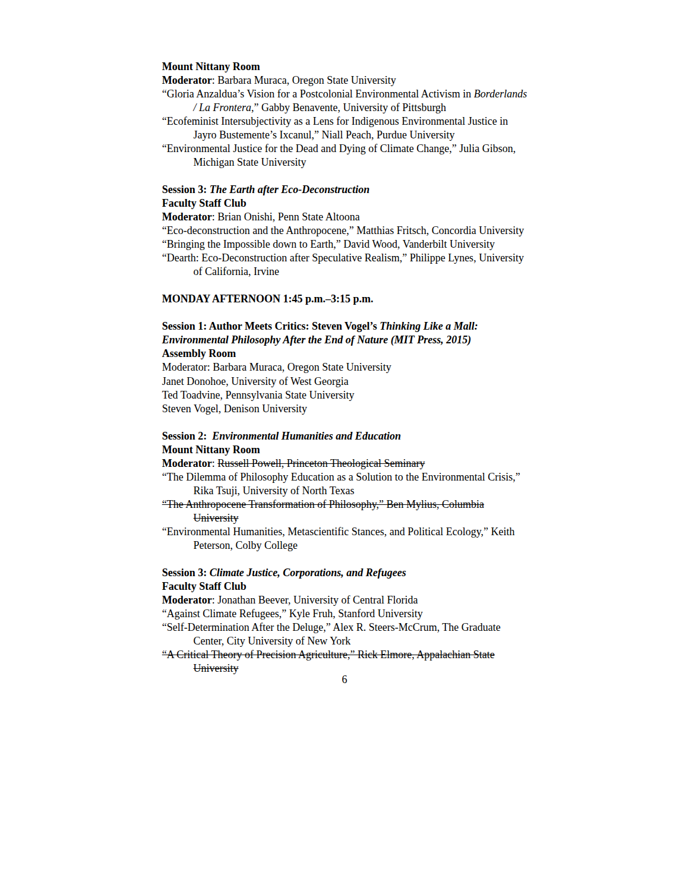Mount Nittany Room
Moderator: Barbara Muraca, Oregon State University
“Gloria Anzaldua’s Vision for a Postcolonial Environmental Activism in Borderlands / La Frontera,” Gabby Benavente, University of Pittsburgh
“Ecofeminist Intersubjectivity as a Lens for Indigenous Environmental Justice in Jayro Bustemente’s Ixcanul,” Niall Peach, Purdue University
“Environmental Justice for the Dead and Dying of Climate Change,” Julia Gibson, Michigan State University
Session 3: The Earth after Eco-Deconstruction
Faculty Staff Club
Moderator: Brian Onishi, Penn State Altoona
“Eco-deconstruction and the Anthropocene,” Matthias Fritsch, Concordia University
“Bringing the Impossible down to Earth,” David Wood, Vanderbilt University
“Dearth: Eco-Deconstruction after Speculative Realism,” Philippe Lynes, University of California, Irvine
MONDAY AFTERNOON 1:45 p.m.–3:15 p.m.
Session 1: Author Meets Critics: Steven Vogel’s Thinking Like a Mall: Environmental Philosophy After the End of Nature (MIT Press, 2015)
Assembly Room
Moderator: Barbara Muraca, Oregon State University
Janet Donohoe, University of West Georgia
Ted Toadvine, Pennsylvania State University
Steven Vogel, Denison University
Session 2: Environmental Humanities and Education
Mount Nittany Room
Moderator: Russell Powell, Princeton Theological Seminary
“The Dilemma of Philosophy Education as a Solution to the Environmental Crisis,” Rika Tsuji, University of North Texas
“The Anthropocene Transformation of Philosophy,” Ben Mylius, Columbia University
“Environmental Humanities, Metascientific Stances, and Political Ecology,” Keith Peterson, Colby College
Session 3: Climate Justice, Corporations, and Refugees
Faculty Staff Club
Moderator: Jonathan Beever, University of Central Florida
“Against Climate Refugees,” Kyle Fruh, Stanford University
“Self-Determination After the Deluge,” Alex R. Steers-McCrum, The Graduate Center, City University of New York
“A Critical Theory of Precision Agriculture,” Rick Elmore, Appalachian State University
6